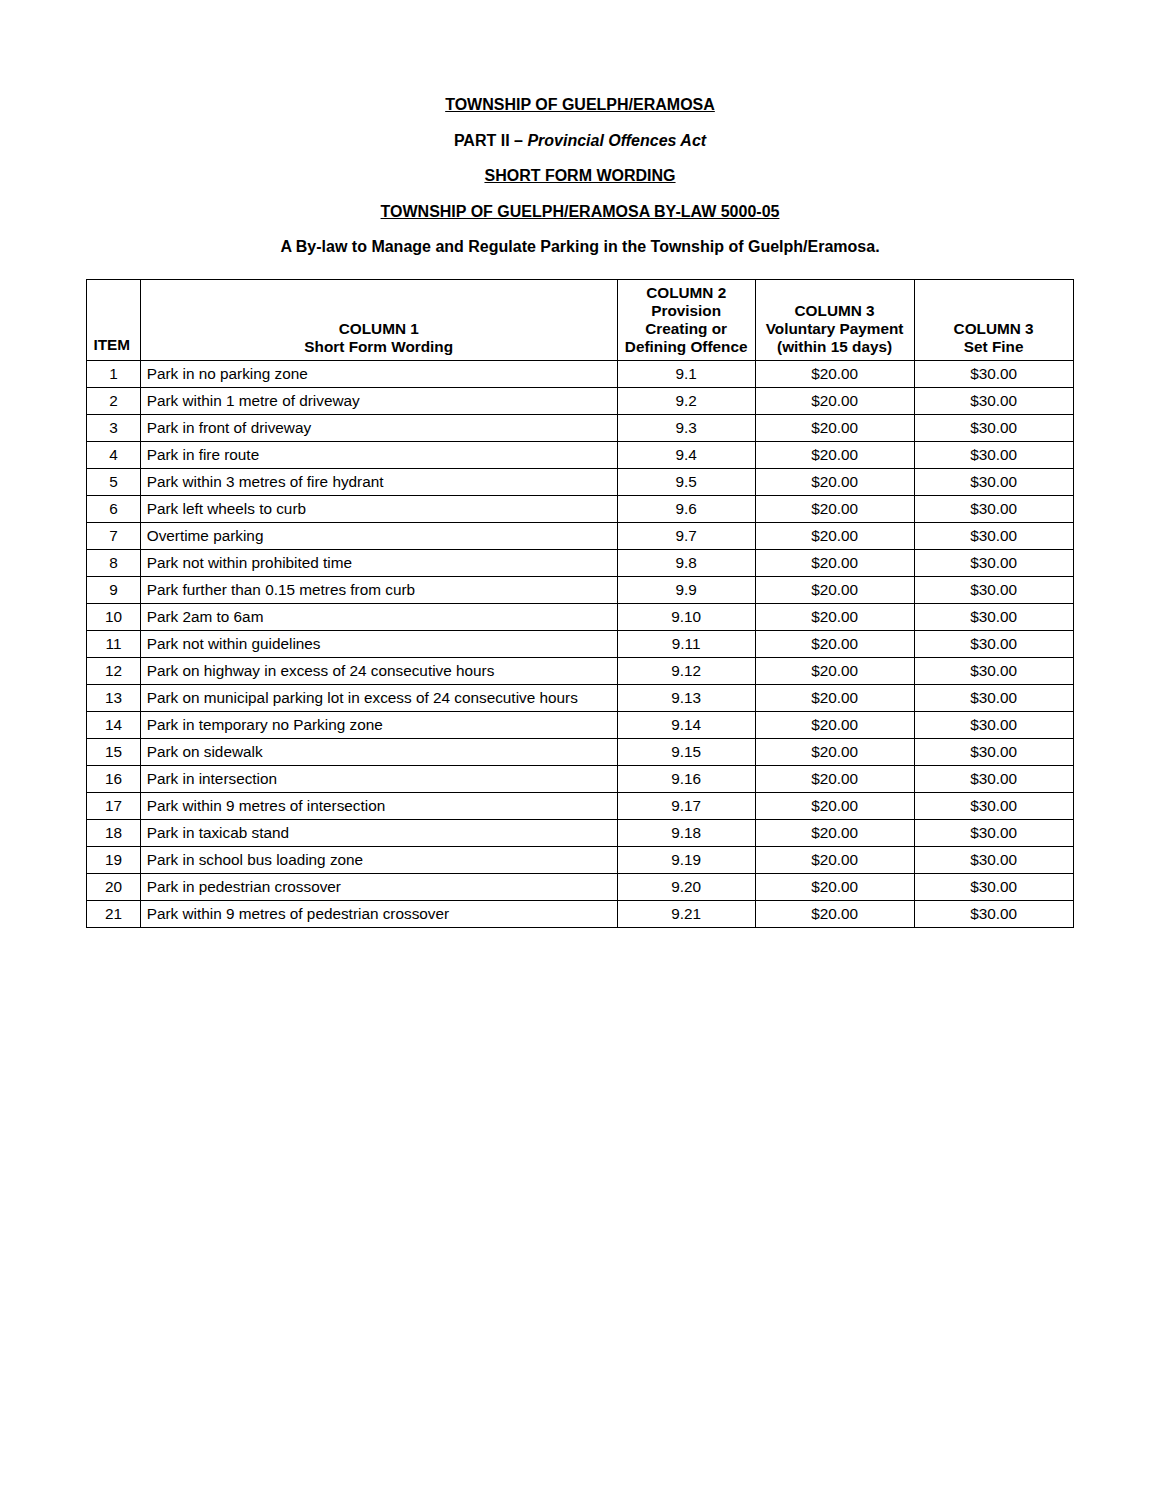TOWNSHIP OF GUELPH/ERAMOSA
PART II – Provincial Offences Act
SHORT FORM WORDING
TOWNSHIP OF GUELPH/ERAMOSA BY-LAW 5000-05
A By-law to Manage and Regulate Parking in the Township of Guelph/Eramosa.
| ITEM | COLUMN 1 Short Form Wording | COLUMN 2 Provision Creating or Defining Offence | COLUMN 3 Voluntary Payment (within 15 days) | COLUMN 3 Set Fine |
| --- | --- | --- | --- | --- |
| 1 | Park in no parking zone | 9.1 | $20.00 | $30.00 |
| 2 | Park within 1 metre of driveway | 9.2 | $20.00 | $30.00 |
| 3 | Park in front of driveway | 9.3 | $20.00 | $30.00 |
| 4 | Park in fire route | 9.4 | $20.00 | $30.00 |
| 5 | Park within 3 metres of fire hydrant | 9.5 | $20.00 | $30.00 |
| 6 | Park left wheels to curb | 9.6 | $20.00 | $30.00 |
| 7 | Overtime parking | 9.7 | $20.00 | $30.00 |
| 8 | Park not within prohibited time | 9.8 | $20.00 | $30.00 |
| 9 | Park further than 0.15 metres from curb | 9.9 | $20.00 | $30.00 |
| 10 | Park 2am to 6am | 9.10 | $20.00 | $30.00 |
| 11 | Park not within guidelines | 9.11 | $20.00 | $30.00 |
| 12 | Park on highway in excess of 24 consecutive hours | 9.12 | $20.00 | $30.00 |
| 13 | Park on municipal parking lot in excess of 24 consecutive hours | 9.13 | $20.00 | $30.00 |
| 14 | Park in temporary no Parking zone | 9.14 | $20.00 | $30.00 |
| 15 | Park on sidewalk | 9.15 | $20.00 | $30.00 |
| 16 | Park in intersection | 9.16 | $20.00 | $30.00 |
| 17 | Park within 9 metres of intersection | 9.17 | $20.00 | $30.00 |
| 18 | Park in taxicab stand | 9.18 | $20.00 | $30.00 |
| 19 | Park in school bus loading zone | 9.19 | $20.00 | $30.00 |
| 20 | Park in pedestrian crossover | 9.20 | $20.00 | $30.00 |
| 21 | Park within 9 metres of pedestrian crossover | 9.21 | $20.00 | $30.00 |